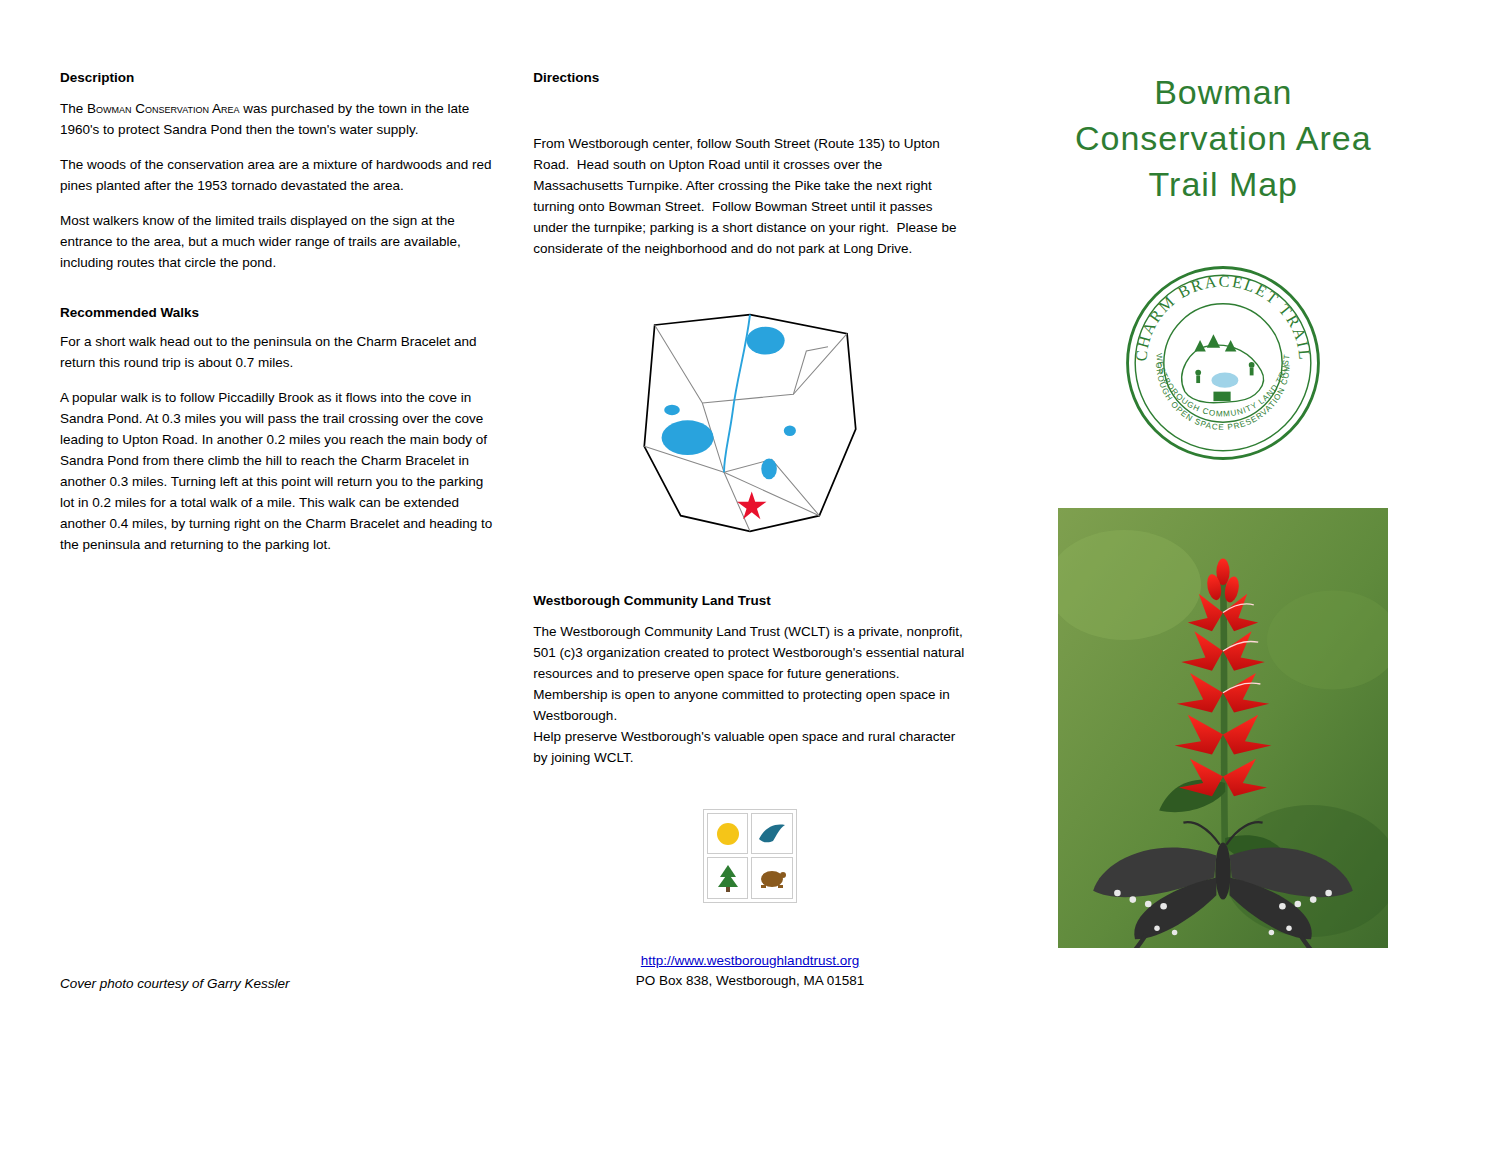Description
The Bowman Conservation Area was purchased by the town in the late 1960's to protect Sandra Pond then the town's water supply.
The woods of the conservation area are a mixture of hardwoods and red pines planted after the 1953 tornado devastated the area.
Most walkers know of the limited trails displayed on the sign at the entrance to the area, but a much wider range of trails are available, including routes that circle the pond.
Recommended Walks
For a short walk head out to the peninsula on the Charm Bracelet and return this round trip is about 0.7 miles.
A popular walk is to follow Piccadilly Brook as it flows into the cove in Sandra Pond. At 0.3 miles you will pass the trail crossing over the cove leading to Upton Road. In another 0.2 miles you reach the main body of Sandra Pond from there climb the hill to reach the Charm Bracelet in another 0.3 miles. Turning left at this point will return you to the parking lot in 0.2 miles for a total walk of a mile. This walk can be extended another 0.4 miles, by turning right on the Charm Bracelet and heading to the peninsula and returning to the parking lot.
Cover photo courtesy of Garry Kessler
Directions
From Westborough center, follow South Street (Route 135) to Upton Road. Head south on Upton Road until it crosses over the Massachusetts Turnpike. After crossing the Pike take the next right turning onto Bowman Street. Follow Bowman Street until it passes under the turnpike; parking is a short distance on your right. Please be considerate of the neighborhood and do not park at Long Drive.
Westborough Community Land Trust
The Westborough Community Land Trust (WCLT) is a private, nonprofit, 501 (c)3 organization created to protect Westborough's essential natural resources and to preserve open space for future generations.
Membership is open to anyone committed to protecting open space in Westborough.
Help preserve Westborough's valuable open space and rural character by joining WCLT.
http://www.westboroughlandtrust.org
PO Box 838, Westborough, MA 01581
Bowman
Conservation Area
Trail Map
CHARM BRACELET TRAIL WESTBOROUGH OPEN SPACE PRESERVATION COMMITTEE WESTBOROUGH COMMUNITY LAND TRUST